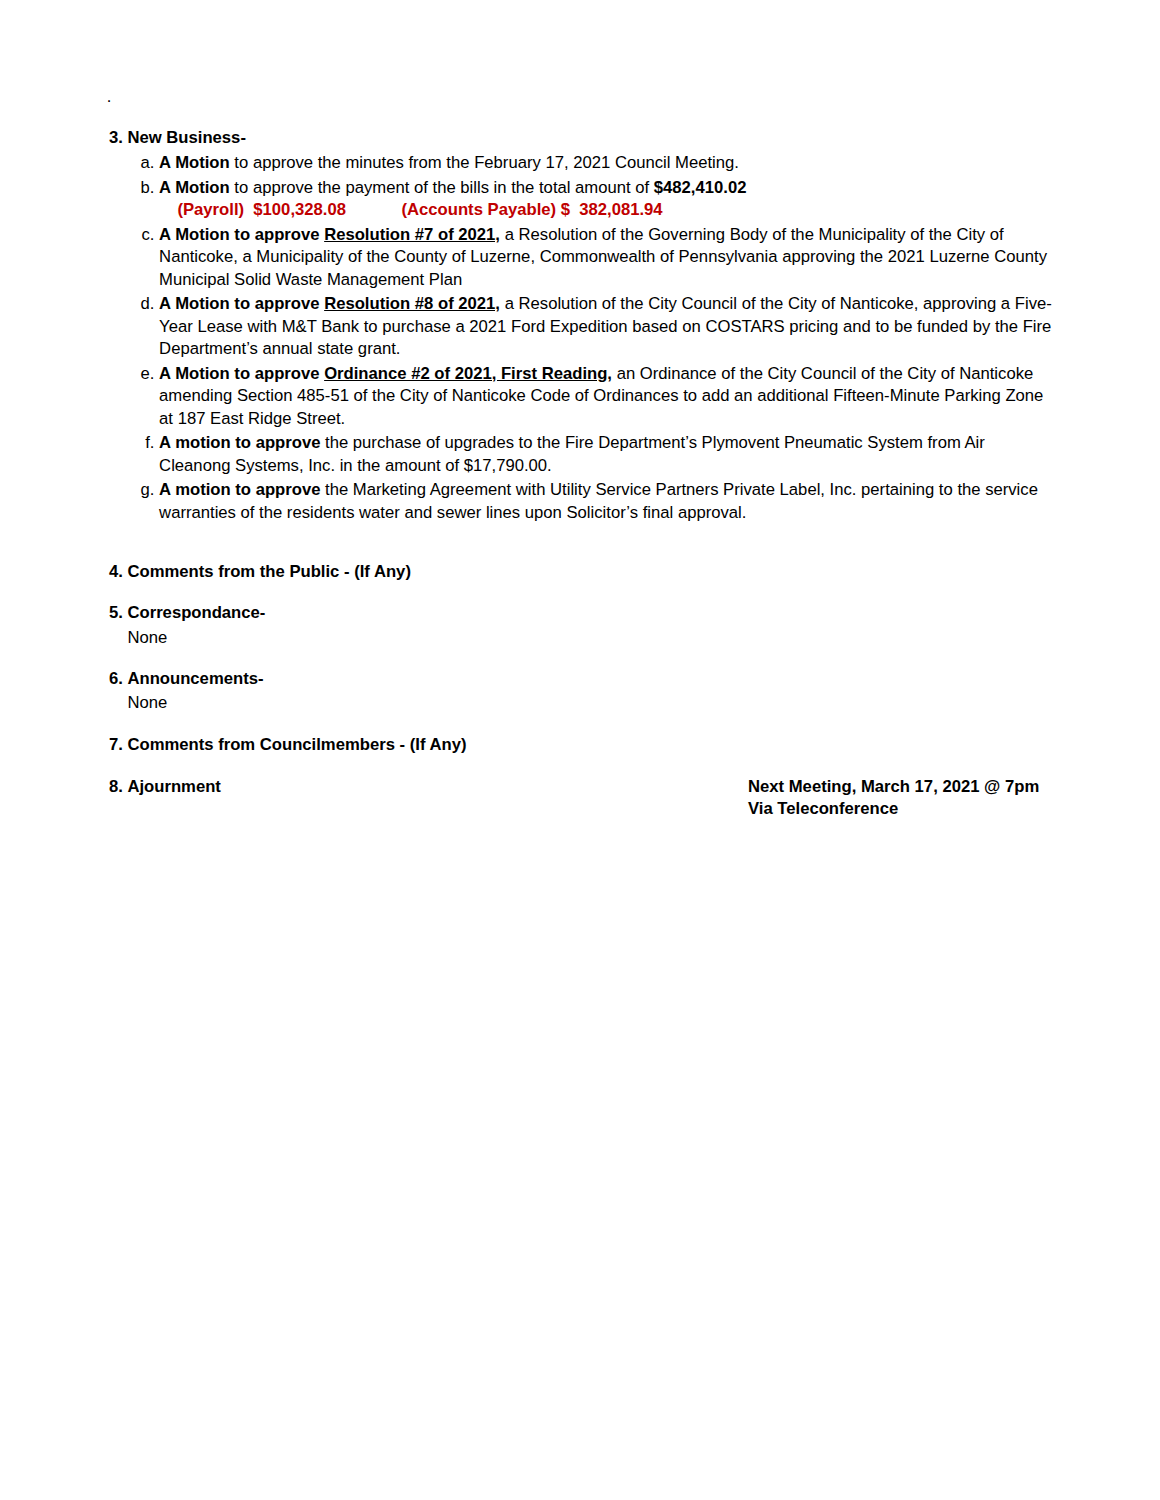.
New Business-
A Motion to approve the minutes from the February 17, 2021 Council Meeting.
A Motion to approve the payment of the bills in the total amount of $482,410.02
(Payroll) $100,328.08 (Accounts Payable) $ 382,081.94
A Motion to approve Resolution #7 of 2021, a Resolution of the Governing Body of the Municipality of the City of Nanticoke, a Municipality of the County of Luzerne, Commonwealth of Pennsylvania approving the 2021 Luzerne County Municipal Solid Waste Management Plan
A Motion to approve Resolution #8 of 2021, a Resolution of the City Council of the City of Nanticoke, approving a Five-Year Lease with M&T Bank to purchase a 2021 Ford Expedition based on COSTARS pricing and to be funded by the Fire Department’s annual state grant.
A Motion to approve Ordinance #2 of 2021, First Reading, an Ordinance of the City Council of the City of Nanticoke amending Section 485-51 of the City of Nanticoke Code of Ordinances to add an additional Fifteen-Minute Parking Zone at 187 East Ridge Street.
A motion to approve the purchase of upgrades to the Fire Department’s Plymovent Pneumatic System from Air Cleanong Systems, Inc. in the amount of $17,790.00.
A motion to approve the Marketing Agreement with Utility Service Partners Private Label, Inc. pertaining to the service warranties of the residents water and sewer lines upon Solicitor’s final approval.
Comments from the Public - (If Any)
Correspondance-
None
Announcements-
None
Comments from Councilmembers - (If Any)
Ajournment Next Meeting, March 17, 2021 @ 7pm
Via Teleconference